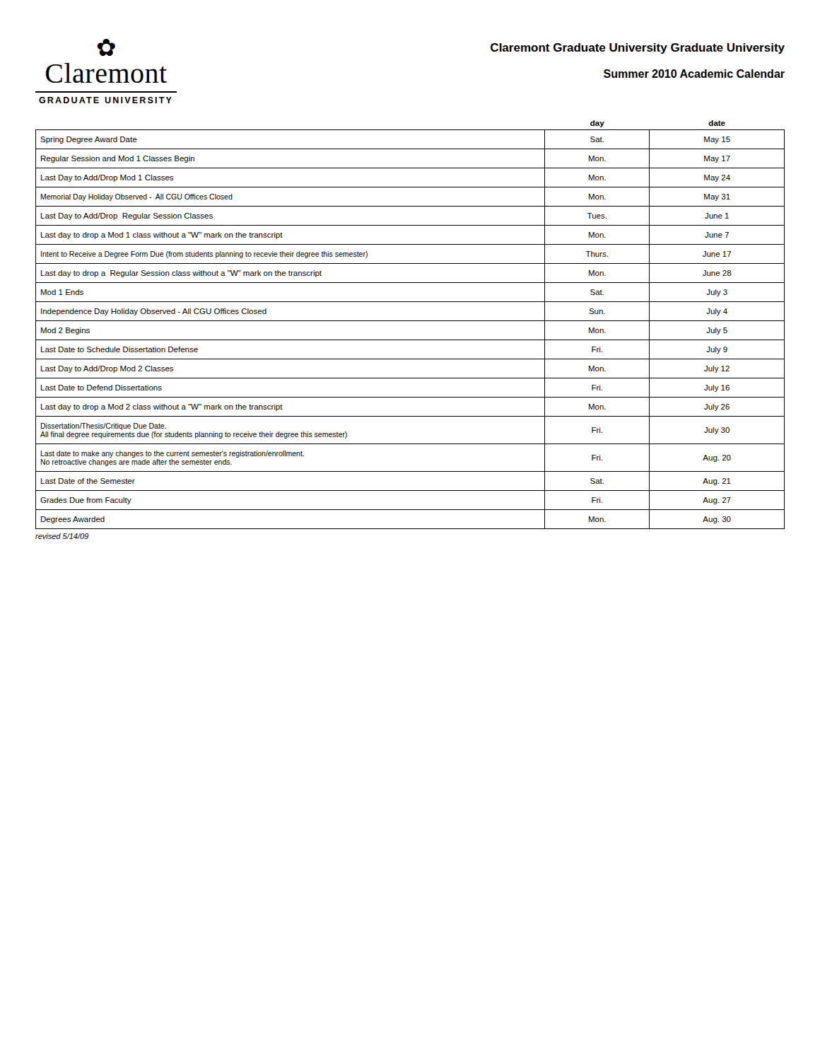✿
Claremont
GRADUATE UNIVERSITY
Claremont Graduate University Graduate University
Summer 2010 Academic Calendar
| | day | date |
| --- | --- | --- |
| Spring Degree Award Date | Sat. | May 15 |
| Regular Session and Mod 1 Classes Begin | Mon. | May 17 |
| Last Day to Add/Drop Mod 1 Classes | Mon. | May 24 |
| Memorial Day Holiday Observed - All CGU Offices Closed | Mon. | May 31 |
| Last Day to Add/Drop Regular Session Classes | Tues. | June 1 |
| Last day to drop a Mod 1 class without a "W" mark on the transcript | Mon. | June 7 |
| Intent to Receive a Degree Form Due (from students planning to recevie their degree this semester) | Thurs. | June 17 |
| Last day to drop a Regular Session class without a "W" mark on the transcript | Mon. | June 28 |
| Mod 1 Ends | Sat. | July 3 |
| Independence Day Holiday Observed - All CGU Offices Closed | Sun. | July 4 |
| Mod 2 Begins | Mon. | July 5 |
| Last Date to Schedule Dissertation Defense | Fri. | July 9 |
| Last Day to Add/Drop Mod 2 Classes | Mon. | July 12 |
| Last Date to Defend Dissertations | Fri. | July 16 |
| Last day to drop a Mod 2 class without a "W" mark on the transcript | Mon. | July 26 |
| Dissertation/Thesis/Critique Due Date. All final degree requirements due (for students planning to receive their degree this semester) | Fri. | July 30 |
| Last date to make any changes to the current semester's registration/enrollment. No retroactive changes are made after the semester ends. | Fri. | Aug. 20 |
| Last Date of the Semester | Sat. | Aug. 21 |
| Grades Due from Faculty | Fri. | Aug. 27 |
| Degrees Awarded | Mon. | Aug. 30 |
revised 5/14/09